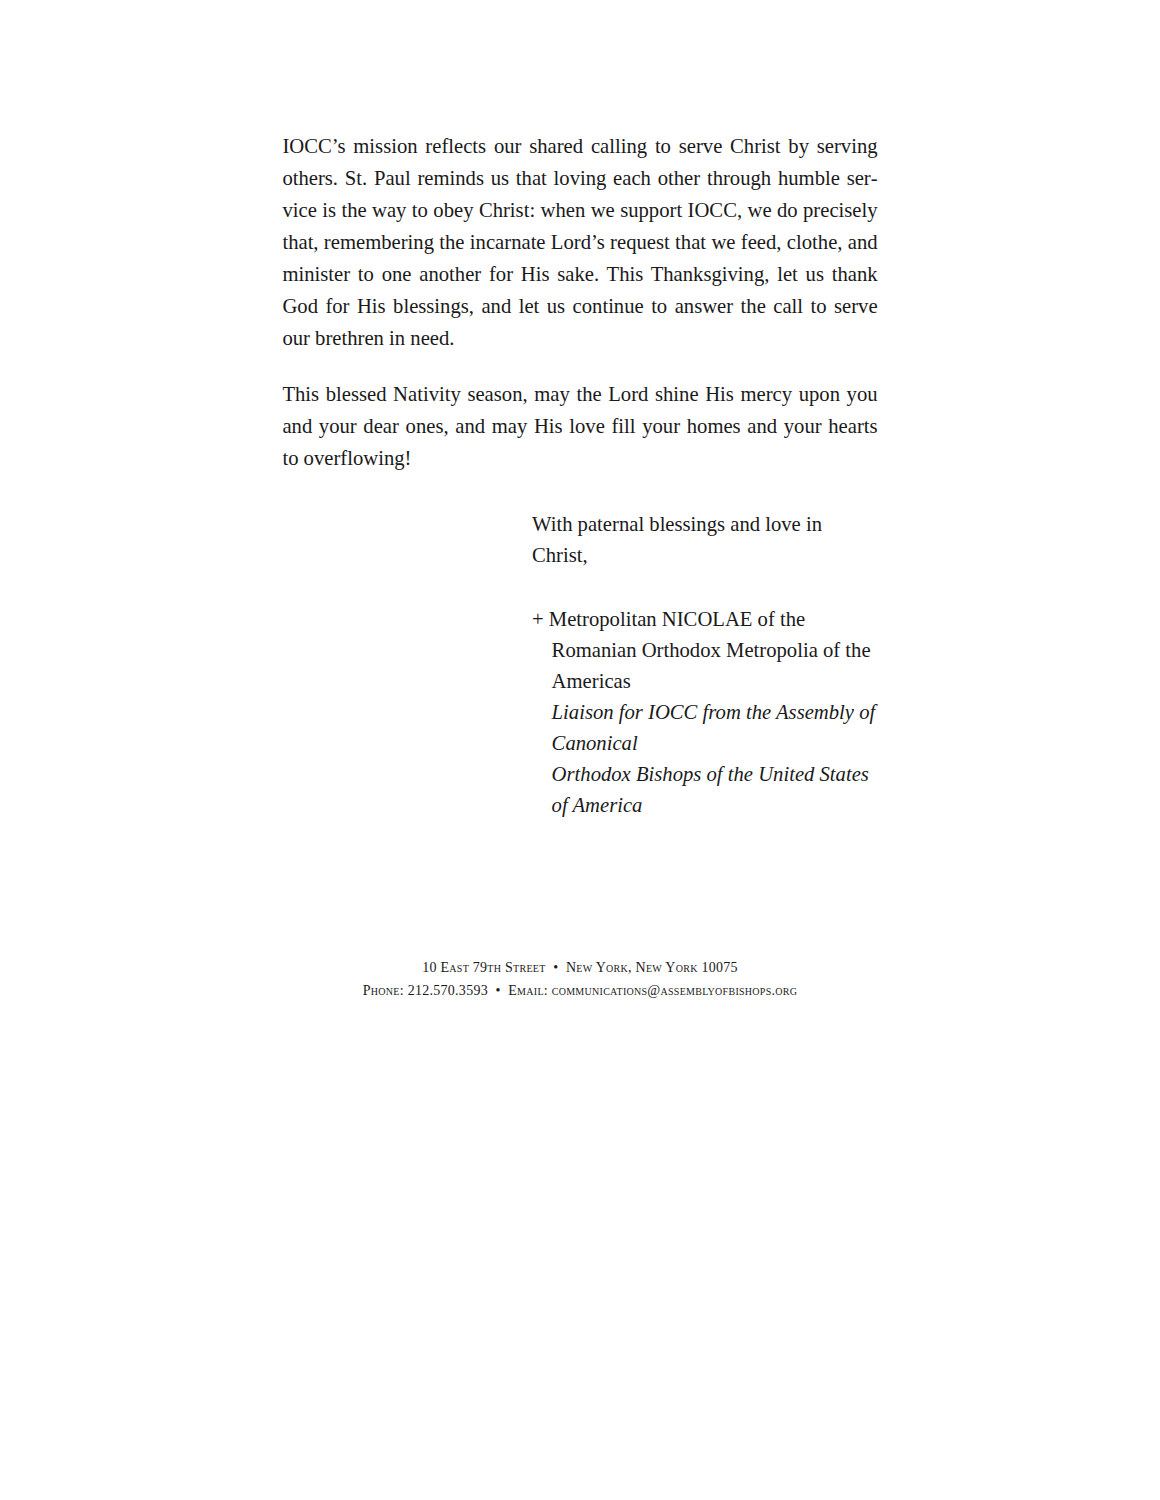IOCC’s mission reflects our shared calling to serve Christ by serving others. St. Paul reminds us that loving each other through humble service is the way to obey Christ: when we support IOCC, we do precisely that, remembering the incarnate Lord’s request that we feed, clothe, and minister to one another for His sake. This Thanksgiving, let us thank God for His blessings, and let us continue to answer the call to serve our brethren in need.
This blessed Nativity season, may the Lord shine His mercy upon you and your dear ones, and may His love fill your homes and your hearts to overflowing!
With paternal blessings and love in Christ,
+ Metropolitan NICOLAE of the Romanian Orthodox Metropolia of the Americas Liaison for IOCC from the Assembly of Canonical Orthodox Bishops of the United States of America
10 East 79th Street • New York, New York 10075
Phone: 212.570.3593 • Email: communications@assemblyofbishops.org